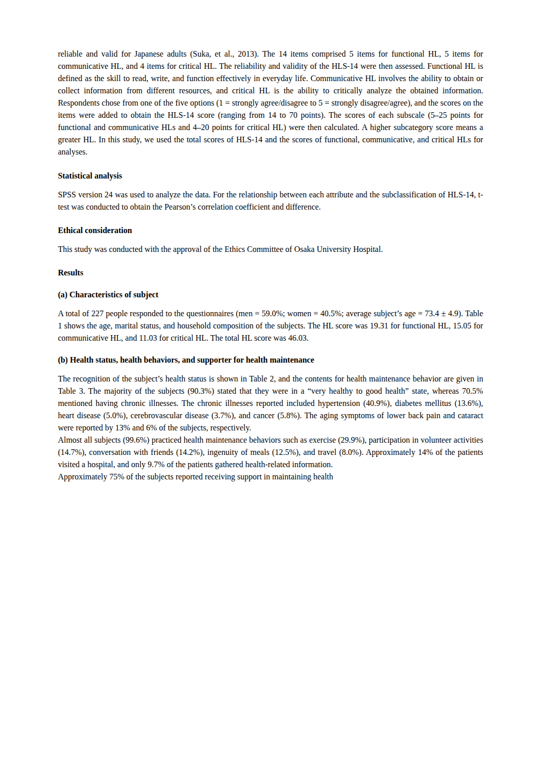reliable and valid for Japanese adults (Suka, et al., 2013). The 14 items comprised 5 items for functional HL, 5 items for communicative HL, and 4 items for critical HL. The reliability and validity of the HLS-14 were then assessed. Functional HL is defined as the skill to read, write, and function effectively in everyday life. Communicative HL involves the ability to obtain or collect information from different resources, and critical HL is the ability to critically analyze the obtained information. Respondents chose from one of the five options (1 = strongly agree/disagree to 5 = strongly disagree/agree), and the scores on the items were added to obtain the HLS-14 score (ranging from 14 to 70 points). The scores of each subscale (5–25 points for functional and communicative HLs and 4–20 points for critical HL) were then calculated. A higher subcategory score means a greater HL. In this study, we used the total scores of HLS-14 and the scores of functional, communicative, and critical HLs for analyses.
Statistical analysis
SPSS version 24 was used to analyze the data. For the relationship between each attribute and the subclassification of HLS-14, t-test was conducted to obtain the Pearson’s correlation coefficient and difference.
Ethical consideration
This study was conducted with the approval of the Ethics Committee of Osaka University Hospital.
Results
(a) Characteristics of subject
A total of 227 people responded to the questionnaires (men = 59.0%; women = 40.5%; average subject’s age = 73.4 ± 4.9). Table 1 shows the age, marital status, and household composition of the subjects. The HL score was 19.31 for functional HL, 15.05 for communicative HL, and 11.03 for critical HL. The total HL score was 46.03.
(b) Health status, health behaviors, and supporter for health maintenance
The recognition of the subject’s health status is shown in Table 2, and the contents for health maintenance behavior are given in Table 3. The majority of the subjects (90.3%) stated that they were in a “very healthy to good health” state, whereas 70.5% mentioned having chronic illnesses. The chronic illnesses reported included hypertension (40.9%), diabetes mellitus (13.6%), heart disease (5.0%), cerebrovascular disease (3.7%), and cancer (5.8%). The aging symptoms of lower back pain and cataract were reported by 13% and 6% of the subjects, respectively.
Almost all subjects (99.6%) practiced health maintenance behaviors such as exercise (29.9%), participation in volunteer activities (14.7%), conversation with friends (14.2%), ingenuity of meals (12.5%), and travel (8.0%). Approximately 14% of the patients visited a hospital, and only 9.7% of the patients gathered health-related information.
Approximately 75% of the subjects reported receiving support in maintaining health